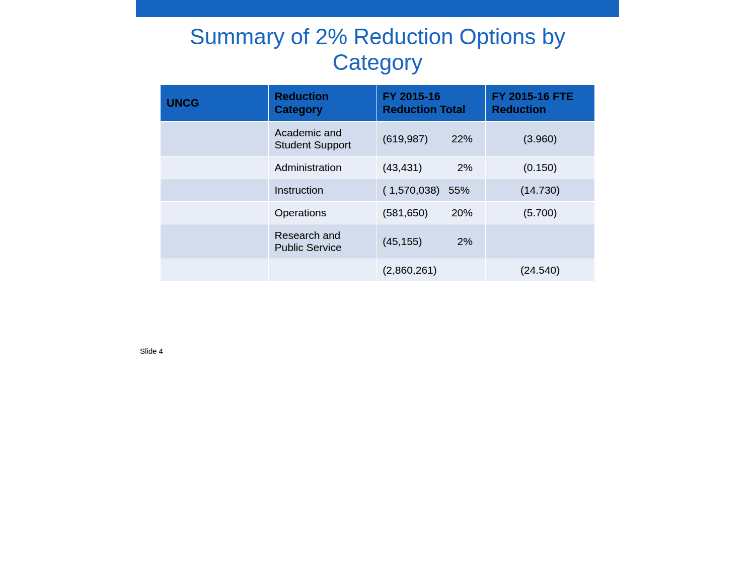Summary of 2% Reduction Options by Category
| UNCG | Reduction Category | FY 2015-16 Reduction Total | FY 2015-16 FTE Reduction |
| --- | --- | --- | --- |
| | Academic and Student Support | (619,987) 22% | (3.960) |
| | Administration | (43,431) 2% | (0.150) |
| | Instruction | ( 1,570,038) 55% | (14.730) |
| | Operations | (581,650) 20% | (5.700) |
| | Research and Public Service | (45,155) 2% | |
| | | (2,860,261) | (24.540) |
Slide 4